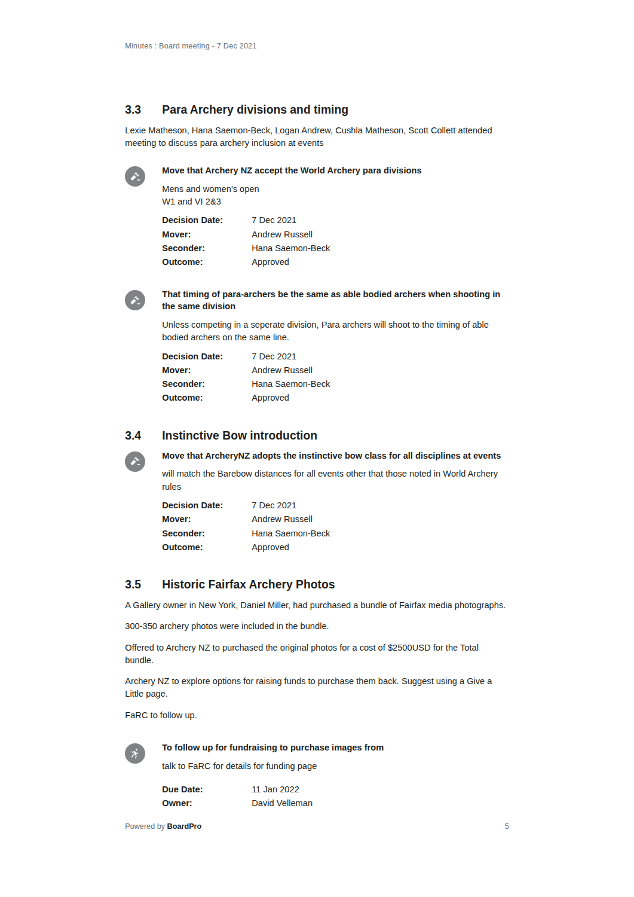Minutes : Board meeting - 7 Dec 2021
3.3 Para Archery divisions and timing
Lexie Matheson, Hana Saemon-Beck, Logan Andrew, Cushla Matheson, Scott Collett attended meeting to discuss para archery inclusion at events
Move that Archery NZ accept the World Archery para divisions
Mens and women's open
W1 and VI 2&3
| Decision Date: | 7 Dec 2021 |
| Mover: | Andrew Russell |
| Seconder: | Hana Saemon-Beck |
| Outcome: | Approved |
That timing of para-archers be the same as able bodied archers when shooting in the same division
Unless competing in a seperate division, Para archers will shoot to the timing of able bodied archers on the same line.
| Decision Date: | 7 Dec 2021 |
| Mover: | Andrew Russell |
| Seconder: | Hana Saemon-Beck |
| Outcome: | Approved |
3.4 Instinctive Bow introduction
Move that ArcheryNZ adopts the instinctive bow class for all disciplines at events
will match the Barebow distances for all events other that those noted in World Archery rules
| Decision Date: | 7 Dec 2021 |
| Mover: | Andrew Russell |
| Seconder: | Hana Saemon-Beck |
| Outcome: | Approved |
3.5 Historic Fairfax Archery Photos
A Gallery owner in New York, Daniel Miller, had purchased a bundle of Fairfax media photographs.
300-350 archery photos were included in the bundle.
Offered to Archery NZ to purchased the original photos for a cost of $2500USD for the Total bundle.
Archery NZ to explore options for raising funds to purchase them back. Suggest using a Give a Little page.
FaRC to follow up.
To follow up for fundraising to purchase images from
talk to FaRC for details for funding page
| Due Date: | 11 Jan 2022 |
| Owner: | David Velleman |
Powered by BoardPro
5